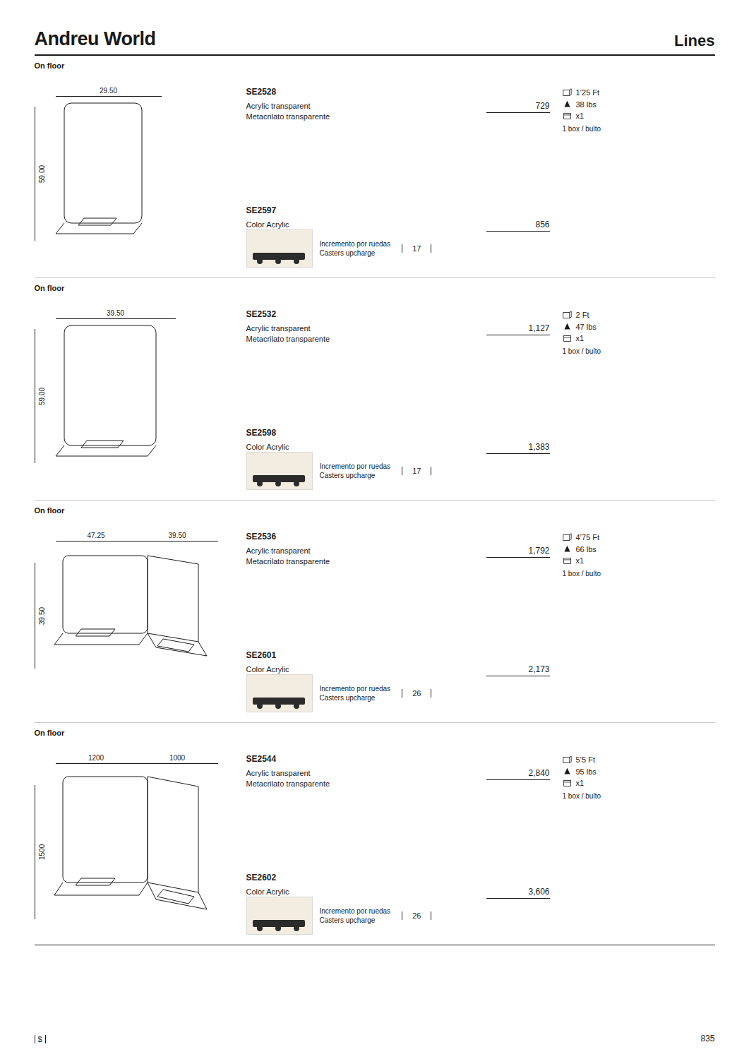Andreu World
Lines
On floor
29.50
59.00
SE2528
Acrylic transparent
Metacrilato transparente
729
SE2597
Color Acrylic
856
1’25 Ft
38 lbs
x1
1 box / bulto
Incremento por ruedas
Casters upcharge
17
On floor
39.50
59.00
SE2532
Acrylic transparent
Metacrilato transparente
1,127
SE2598
Color Acrylic
1,383
2 Ft
47 lbs
x1
1 box / bulto
Incremento por ruedas
Casters upcharge
17
On floor
47.25
39.50
39.50
SE2536
Acrylic transparent
Metacrilato transparente
1,792
SE2601
Color Acrylic
2,173
4’75 Ft
66 lbs
x1
1 box / bulto
Incremento por ruedas
Casters upcharge
26
On floor
1200
1000
1500
SE2544
Acrylic transparent
Metacrilato transparente
2,840
SE2602
Color Acrylic
3,606
5’5 Ft
95 lbs
x1
1 box / bulto
Incremento por ruedas
Casters upcharge
26
$
835